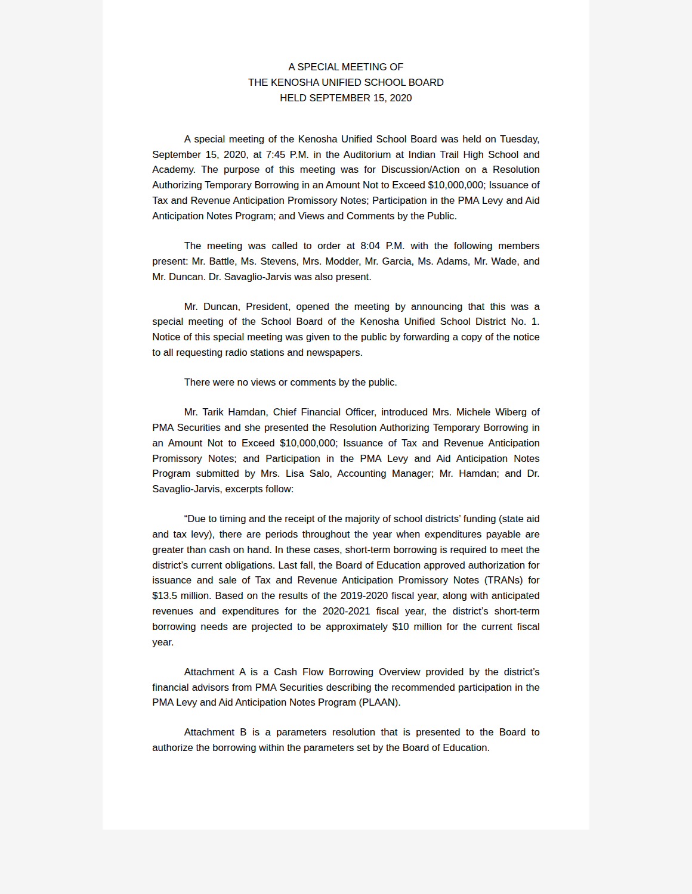A SPECIAL MEETING OF
THE KENOSHA UNIFIED SCHOOL BOARD
HELD SEPTEMBER 15, 2020
A special meeting of the Kenosha Unified School Board was held on Tuesday, September 15, 2020, at 7:45 P.M. in the Auditorium at Indian Trail High School and Academy. The purpose of this meeting was for Discussion/Action on a Resolution Authorizing Temporary Borrowing in an Amount Not to Exceed $10,000,000; Issuance of Tax and Revenue Anticipation Promissory Notes; Participation in the PMA Levy and Aid Anticipation Notes Program; and Views and Comments by the Public.
The meeting was called to order at 8:04 P.M. with the following members present: Mr. Battle, Ms. Stevens, Mrs. Modder, Mr. Garcia, Ms. Adams, Mr. Wade, and Mr. Duncan. Dr. Savaglio-Jarvis was also present.
Mr. Duncan, President, opened the meeting by announcing that this was a special meeting of the School Board of the Kenosha Unified School District No. 1. Notice of this special meeting was given to the public by forwarding a copy of the notice to all requesting radio stations and newspapers.
There were no views or comments by the public.
Mr. Tarik Hamdan, Chief Financial Officer, introduced Mrs. Michele Wiberg of PMA Securities and she presented the Resolution Authorizing Temporary Borrowing in an Amount Not to Exceed $10,000,000; Issuance of Tax and Revenue Anticipation Promissory Notes; and Participation in the PMA Levy and Aid Anticipation Notes Program submitted by Mrs. Lisa Salo, Accounting Manager; Mr. Hamdan; and Dr. Savaglio-Jarvis, excerpts follow:
“Due to timing and the receipt of the majority of school districts’ funding (state aid and tax levy), there are periods throughout the year when expenditures payable are greater than cash on hand. In these cases, short-term borrowing is required to meet the district’s current obligations. Last fall, the Board of Education approved authorization for issuance and sale of Tax and Revenue Anticipation Promissory Notes (TRANs) for $13.5 million. Based on the results of the 2019-2020 fiscal year, along with anticipated revenues and expenditures for the 2020-2021 fiscal year, the district’s short-term borrowing needs are projected to be approximately $10 million for the current fiscal year.
Attachment A is a Cash Flow Borrowing Overview provided by the district’s financial advisors from PMA Securities describing the recommended participation in the PMA Levy and Aid Anticipation Notes Program (PLAAN).
Attachment B is a parameters resolution that is presented to the Board to authorize the borrowing within the parameters set by the Board of Education.